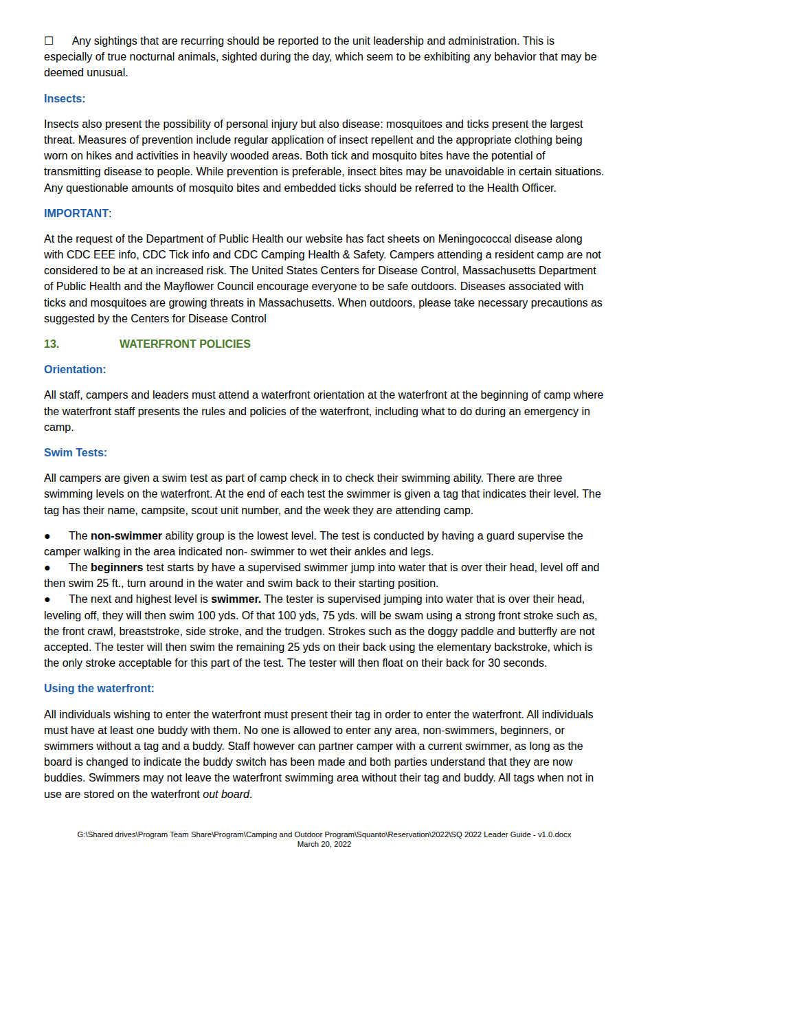☐ Any sightings that are recurring should be reported to the unit leadership and administration. This is especially of true nocturnal animals, sighted during the day, which seem to be exhibiting any behavior that may be deemed unusual.
Insects:
Insects also present the possibility of personal injury but also disease: mosquitoes and ticks present the largest threat. Measures of prevention include regular application of insect repellent and the appropriate clothing being worn on hikes and activities in heavily wooded areas. Both tick and mosquito bites have the potential of transmitting disease to people. While prevention is preferable, insect bites may be unavoidable in certain situations. Any questionable amounts of mosquito bites and embedded ticks should be referred to the Health Officer.
IMPORTANT:
At the request of the Department of Public Health our website has fact sheets on Meningococcal disease along with CDC EEE info, CDC Tick info and CDC Camping Health & Safety. Campers attending a resident camp are not considered to be at an increased risk. The United States Centers for Disease Control, Massachusetts Department of Public Health and the Mayflower Council encourage everyone to be safe outdoors. Diseases associated with ticks and mosquitoes are growing threats in Massachusetts. When outdoors, please take necessary precautions as suggested by the Centers for Disease Control
13. WATERFRONT POLICIES
Orientation:
All staff, campers and leaders must attend a waterfront orientation at the waterfront at the beginning of camp where the waterfront staff presents the rules and policies of the waterfront, including what to do during an emergency in camp.
Swim Tests:
All campers are given a swim test as part of camp check in to check their swimming ability. There are three swimming levels on the waterfront. At the end of each test the swimmer is given a tag that indicates their level. The tag has their name, campsite, scout unit number, and the week they are attending camp.
●The non-swimmer ability group is the lowest level. The test is conducted by having a guard supervise the camper walking in the area indicated non- swimmer to wet their ankles and legs.
●The beginners test starts by have a supervised swimmer jump into water that is over their head, level off and then swim 25 ft., turn around in the water and swim back to their starting position.
●The next and highest level is swimmer. The tester is supervised jumping into water that is over their head, leveling off, they will then swim 100 yds. Of that 100 yds, 75 yds. will be swam using a strong front stroke such as, the front crawl, breaststroke, side stroke, and the trudgen. Strokes such as the doggy paddle and butterfly are not accepted. The tester will then swim the remaining 25 yds on their back using the elementary backstroke, which is the only stroke acceptable for this part of the test. The tester will then float on their back for 30 seconds.
Using the waterfront:
All individuals wishing to enter the waterfront must present their tag in order to enter the waterfront. All individuals must have at least one buddy with them. No one is allowed to enter any area, non-swimmers, beginners, or swimmers without a tag and a buddy. Staff however can partner camper with a current swimmer, as long as the board is changed to indicate the buddy switch has been made and both parties understand that they are now buddies. Swimmers may not leave the waterfront swimming area without their tag and buddy. All tags when not in use are stored on the waterfront out board.
G:\Shared drives\Program Team Share\Program\Camping and Outdoor Program\Squanto\Reservation\2022\SQ 2022 Leader Guide - v1.0.docx
March 20, 2022